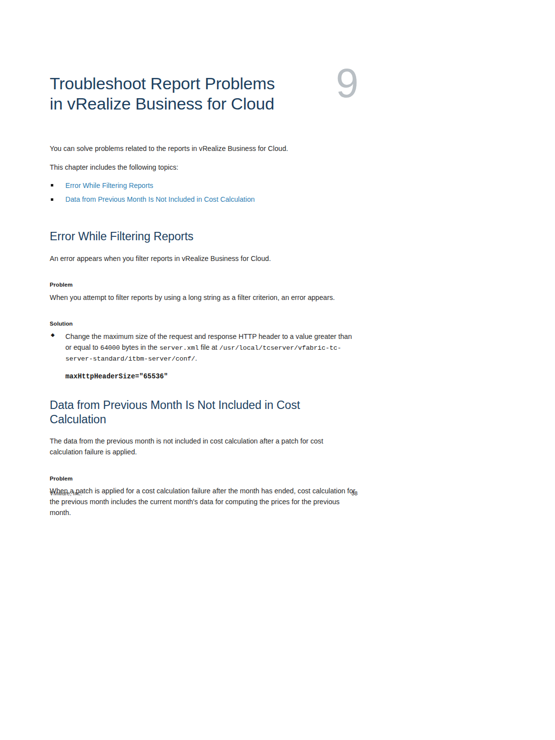Troubleshoot Report Problems in vRealize Business for Cloud
9
You can solve problems related to the reports in vRealize Business for Cloud.
This chapter includes the following topics:
Error While Filtering Reports
Data from Previous Month Is Not Included in Cost Calculation
Error While Filtering Reports
An error appears when you filter reports in vRealize Business for Cloud.
Problem
When you attempt to filter reports by using a long string as a filter criterion, an error appears.
Solution
Change the maximum size of the request and response HTTP header to a value greater than or equal to 64000 bytes in the server.xml file at /usr/local/tcserver/vfabric-tc-server-standard/itbm-server/conf/.
maxHttpHeaderSize="65536"
Data from Previous Month Is Not Included in Cost Calculation
The data from the previous month is not included in cost calculation after a patch for cost calculation failure is applied.
Problem
When a patch is applied for a cost calculation failure after the month has ended, cost calculation for the previous month includes the current month's data for computing the prices for the previous month.
VMware, Inc. 38